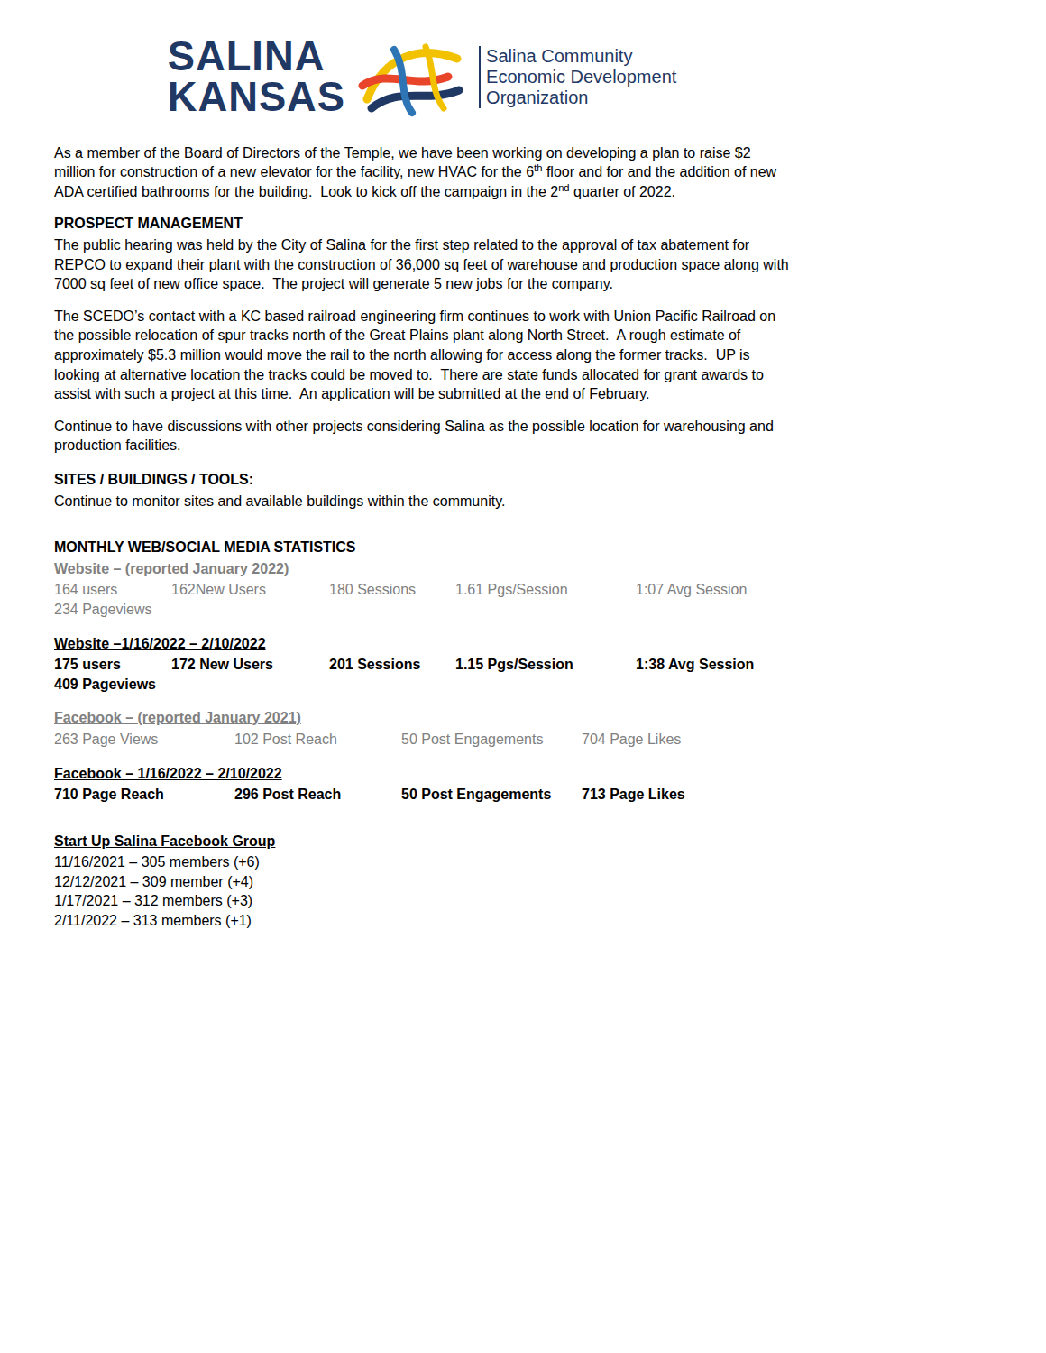SALINA KANSAS
Salina Community
Economic Development
Organization
As a member of the Board of Directors of the Temple, we have been working on developing a plan to raise $2 million for construction of a new elevator for the facility, new HVAC for the 6th floor and for and the addition of new ADA certified bathrooms for the building. Look to kick off the campaign in the 2nd quarter of 2022.
Prospect Management
The public hearing was held by the City of Salina for the first step related to the approval of tax abatement for REPCO to expand their plant with the construction of 36,000 sq feet of warehouse and production space along with 7000 sq feet of new office space. The project will generate 5 new jobs for the company.
The SCEDO’s contact with a KC based railroad engineering firm continues to work with Union Pacific Railroad on the possible relocation of spur tracks north of the Great Plains plant along North Street. A rough estimate of approximately $5.3 million would move the rail to the north allowing for access along the former tracks. UP is looking at alternative location the tracks could be moved to. There are state funds allocated for grant awards to assist with such a project at this time. An application will be submitted at the end of February.
Continue to have discussions with other projects considering Salina as the possible location for warehousing and production facilities.
Sites / Buildings / Tools:
Continue to monitor sites and available buildings within the community.
Monthly Web/Social Media Statistics
Website – (reported January 2022)
| 164 users | 162New Users | 180 Sessions | 1.61 Pgs/Session | 1:07 Avg Session |
| 234 Pageviews |
Website –1/16/2022 – 2/10/2022
| 175 users | 172 New Users | 201 Sessions | 1.15 Pgs/Session | 1:38 Avg Session |
| 409 Pageviews |
Facebook – (reported January 2021)
| 263 Page Views | 102 Post Reach | 50 Post Engagements | 704 Page Likes |
Facebook – 1/16/2022 – 2/10/2022
| 710 Page Reach | 296 Post Reach | 50 Post Engagements | 713 Page Likes |
Start Up Salina Facebook Group
11/16/2021 – 305 members (+6)
12/12/2021 – 309 member (+4)
1/17/2021 – 312 members (+3)
2/11/2022 – 313 members (+1)